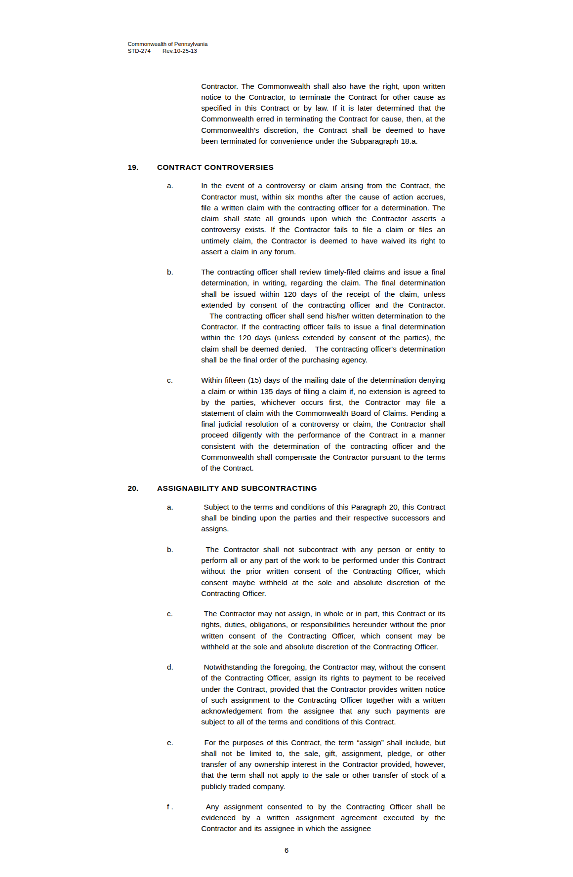Commonwealth of Pennsylvania
STD-274Rev.10-25-13
Contractor. The Commonwealth shall also have the right, upon written notice to the Contractor, to terminate the Contract for other cause as specified in this Contract or by law. If it is later determined that the Commonwealth erred in terminating the Contract for cause, then, at the Commonwealth’s discretion, the Contract shall be deemed to have been terminated for convenience under the Subparagraph 18.a.
19.
CONTRACT CONTROVERSIES
a.
In the event of a controversy or claim arising from the Contract, the Contractor must, within six months after the cause of action accrues, file a written claim with the contracting officer for a determination. The claim shall state all grounds upon which the Contractor asserts a controversy exists. If the Contractor fails to file a claim or files an untimely claim, the Contractor is deemed to have waived its right to assert a claim in any forum.
b.
The contracting officer shall review timely-filed claims and issue a final determination, in writing, regarding the claim. The final determination shall be issued within 120 days of the receipt of the claim, unless extended by consent of the contracting officer and the Contractor. The contracting officer shall send his/her written determination to the Contractor. If the contracting officer fails to issue a final determination within the 120 days (unless extended by consent of the parties), the claim shall be deemed denied. The contracting officer's determination shall be the final order of the purchasing agency.
c.
Within fifteen (15) days of the mailing date of the determination denying a claim or within 135 days of filing a claim if, no extension is agreed to by the parties, whichever occurs first, the Contractor may file a statement of claim with the Commonwealth Board of Claims. Pending a final judicial resolution of a controversy or claim, the Contractor shall proceed diligently with the performance of the Contract in a manner consistent with the determination of the contracting officer and the Commonwealth shall compensate the Contractor pursuant to the terms of the Contract.
20.
ASSIGNABILITY AND SUBCONTRACTING
a.
Subject to the terms and conditions of this Paragraph 20, this Contract shall be binding upon the parties and their respective successors and assigns.
b.
The Contractor shall not subcontract with any person or entity to perform all or any part of the work to be performed under this Contract without the prior written consent of the Contracting Officer, which consent maybe withheld at the sole and absolute discretion of the Contracting Officer.
c.
The Contractor may not assign, in whole or in part, this Contract or its rights, duties, obligations, or responsibilities hereunder without the prior written consent of the Contracting Officer, which consent may be withheld at the sole and absolute discretion of the Contracting Officer.
d.
Notwithstanding the foregoing, the Contractor may, without the consent of the Contracting Officer, assign its rights to payment to be received under the Contract, provided that the Contractor provides written notice of such assignment to the Contracting Officer together with a written acknowledgement from the assignee that any such payments are subject to all of the terms and conditions of this Contract.
e.
For the purposes of this Contract, the term “assign” shall include, but shall not be limited to, the sale, gift, assignment, pledge, or other transfer of any ownership interest in the Contractor provided, however, that the term shall not apply to the sale or other transfer of stock of a publicly traded company.
f .
Any assignment consented to by the Contracting Officer shall be evidenced by a written assignment agreement executed by the Contractor and its assignee in which the assignee
6